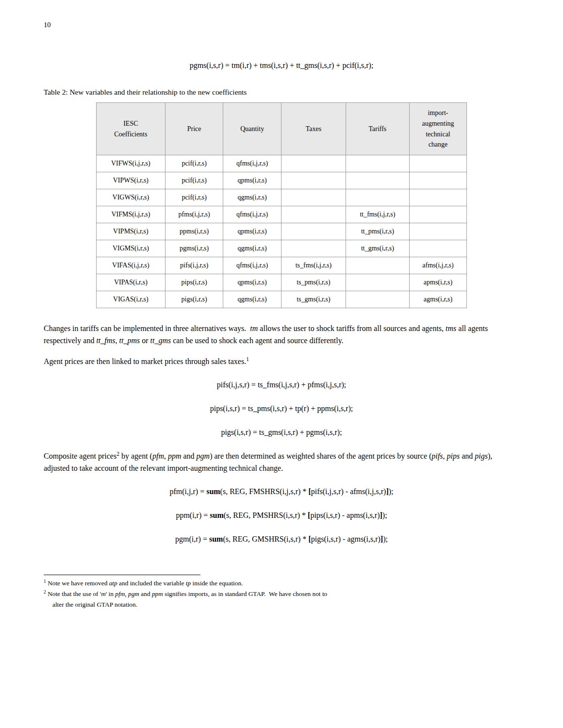10
pgms(i,s,r) = tm(i,r) + tms(i,s,r) + tt_gms(i,s,r) + pcif(i,s,r);
Table 2: New variables and their relationship to the new coefficients
| IESC Coefficients | Price | Quantity | Taxes | Tariffs | import- augmenting technical change |
| --- | --- | --- | --- | --- | --- |
| VIFWS(i,j,r,s) | pcif(i,r,s) | qfms(i,j,r,s) | | | |
| VIPWS(i,r,s) | pcif(i,r,s) | qpms(i,r,s) | | | |
| VIGWS(i,r,s) | pcif(i,r,s) | qgms(i,r,s) | | | |
| VIFMS(i,j,r,s) | pfms(i,j,r,s) | qfms(i,j,r,s) | | tt_fms(i,j,r,s) | |
| VIPMS(i,r,s) | ppms(i,r,s) | qpms(i,r,s) | | tt_pms(i,r,s) | |
| VIGMS(i,r,s) | pgms(i,r,s) | qgms(i,r,s) | | tt_gms(i,r,s) | |
| VIFAS(i,j,r,s) | pifs(i,j,r,s) | qfms(i,j,r,s) | ts_fms(i,j,r,s) | | afms(i,j,r,s) |
| VIPAS(i,r,s) | pips(i,r,s) | qpms(i,r,s) | ts_pms(i,r,s) | | apms(i,r,s) |
| VIGAS(i,r,s) | pigs(i,r,s) | qgms(i,r,s) | ts_gms(i,r,s) | | agms(i,r,s) |
Changes in tariffs can be implemented in three alternatives ways. tm allows the user to shock tariffs from all sources and agents, tms all agents respectively and tt_fms, tt_pms or tt_gms can be used to shock each agent and source differently.
Agent prices are then linked to market prices through sales taxes.1
pifs(i,j,s,r) = ts_fms(i,j,s,r) + pfms(i,j,s,r);
pips(i,s,r) = ts_pms(i,s,r) + tp(r) + ppms(i,s,r);
pigs(i,s,r) = ts_gms(i,s,r) + pgms(i,s,r);
Composite agent prices2 by agent (pfm, ppm and pgm) are then determined as weighted shares of the agent prices by source (pifs, pips and pigs), adjusted to take account of the relevant import-augmenting technical change.
pfm(i,j,r) = sum(s, REG, FMSHRS(i,j,s,r) * [pifs(i,j,s,r) - afms(i,j,s,r)]);
ppm(i,r) = sum(s, REG, PMSHRS(i,s,r) * [pips(i,s,r) - apms(i,s,r)]);
pgm(i,r) = sum(s, REG, GMSHRS(i,s,r) * [pigs(i,s,r) - agms(i,s,r)]);
1 Note we have removed atp and included the variable tp inside the equation.
2 Note that the use of 'm' in pfm, pgm and ppm signifies imports, as in standard GTAP. We have chosen not to
alter the original GTAP notation.